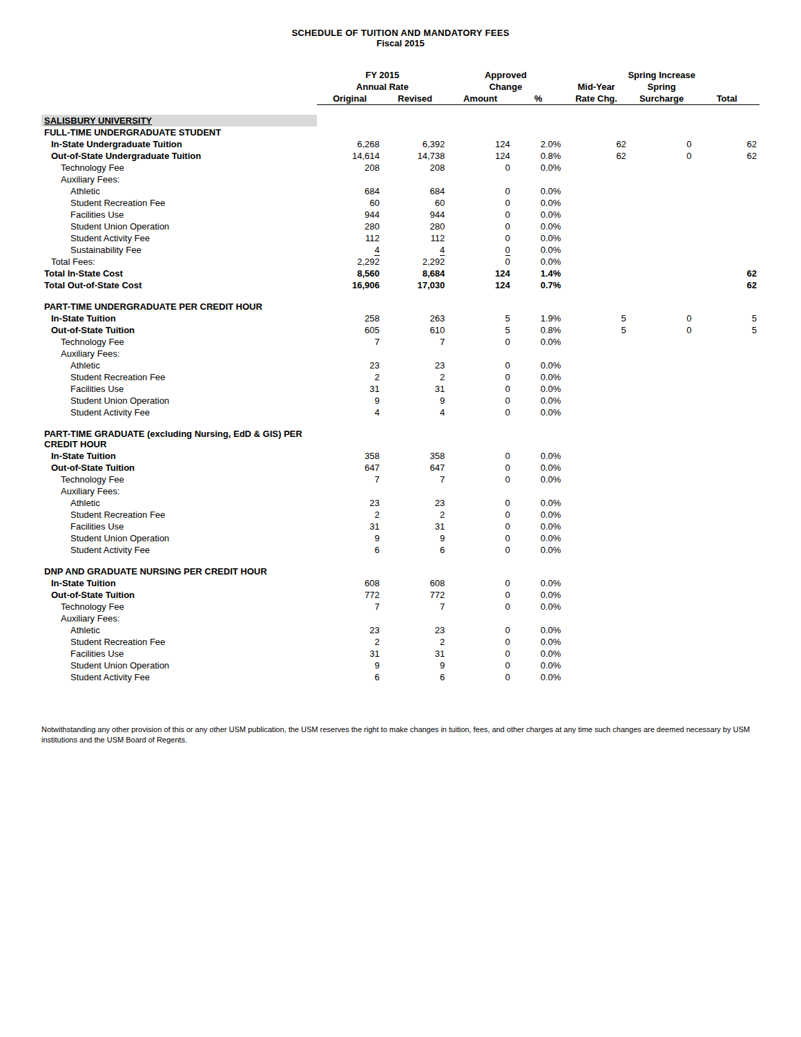SCHEDULE OF TUITION AND MANDATORY FEES
Fiscal 2015
| | FY 2015 | Approved | Spring Increase |
| --- | --- | --- | --- |
| | Annual Rate | Change | Mid-Year | Spring | |
| | Original | Revised | Amount | % | Rate Chg. | Surcharge | Total |
| SALISBURY UNIVERSITY | |
| FULL-TIME UNDERGRADUATE STUDENT | |
| In-State Undergraduate Tuition | 6,268 | 6,392 | 124 | 2.0% | 62 | 0 | 62 |
| Out-of-State Undergraduate Tuition | 14,614 | 14,738 | 124 | 0.8% | 62 | 0 | 62 |
| Technology Fee | 208 | 208 | 0 | 0.0% | | | |
| Auxiliary Fees: | |
| Athletic | 684 | 684 | 0 | 0.0% | | | |
| Student Recreation Fee | 60 | 60 | 0 | 0.0% | | | |
| Facilities Use | 944 | 944 | 0 | 0.0% | | | |
| Student Union Operation | 280 | 280 | 0 | 0.0% | | | |
| Student Activity Fee | 112 | 112 | 0 | 0.0% | | | |
| Sustainability Fee | 4 | 4 | 0 | 0.0% | | | |
| Total Fees: | 2,292 | 2,292 | 0 | 0.0% | | | |
| Total In-State Cost | 8,560 | 8,684 | 124 | 1.4% | | | 62 |
| Total Out-of-State Cost | 16,906 | 17,030 | 124 | 0.7% | | | 62 |
| PART-TIME UNDERGRADUATE PER CREDIT HOUR | |
| In-State Tuition | 258 | 263 | 5 | 1.9% | 5 | 0 | 5 |
| Out-of-State Tuition | 605 | 610 | 5 | 0.8% | 5 | 0 | 5 |
| Technology Fee | 7 | 7 | 0 | 0.0% | | | |
| Auxiliary Fees: | |
| Athletic | 23 | 23 | 0 | 0.0% | | | |
| Student Recreation Fee | 2 | 2 | 0 | 0.0% | | | |
| Facilities Use | 31 | 31 | 0 | 0.0% | | | |
| Student Union Operation | 9 | 9 | 0 | 0.0% | | | |
| Student Activity Fee | 4 | 4 | 0 | 0.0% | | | |
| PART-TIME GRADUATE (excluding Nursing, EdD & GIS) PER CREDIT HOUR | |
| In-State Tuition | 358 | 358 | 0 | 0.0% | | | |
| Out-of-State Tuition | 647 | 647 | 0 | 0.0% | | | |
| Technology Fee | 7 | 7 | 0 | 0.0% | | | |
| Auxiliary Fees: | |
| Athletic | 23 | 23 | 0 | 0.0% | | | |
| Student Recreation Fee | 2 | 2 | 0 | 0.0% | | | |
| Facilities Use | 31 | 31 | 0 | 0.0% | | | |
| Student Union Operation | 9 | 9 | 0 | 0.0% | | | |
| Student Activity Fee | 6 | 6 | 0 | 0.0% | | | |
| DNP AND GRADUATE NURSING PER CREDIT HOUR | |
| In-State Tuition | 608 | 608 | 0 | 0.0% | | | |
| Out-of-State Tuition | 772 | 772 | 0 | 0.0% | | | |
| Technology Fee | 7 | 7 | 0 | 0.0% | | | |
| Auxiliary Fees: | |
| Athletic | 23 | 23 | 0 | 0.0% | | | |
| Student Recreation Fee | 2 | 2 | 0 | 0.0% | | | |
| Facilities Use | 31 | 31 | 0 | 0.0% | | | |
| Student Union Operation | 9 | 9 | 0 | 0.0% | | | |
| Student Activity Fee | 6 | 6 | 0 | 0.0% | | | |
Notwithstanding any other provision of this or any other USM publication, the USM reserves the right to make changes in tuition, fees, and other charges at any time such changes are deemed necessary by USM institutions and the USM Board of Regents.